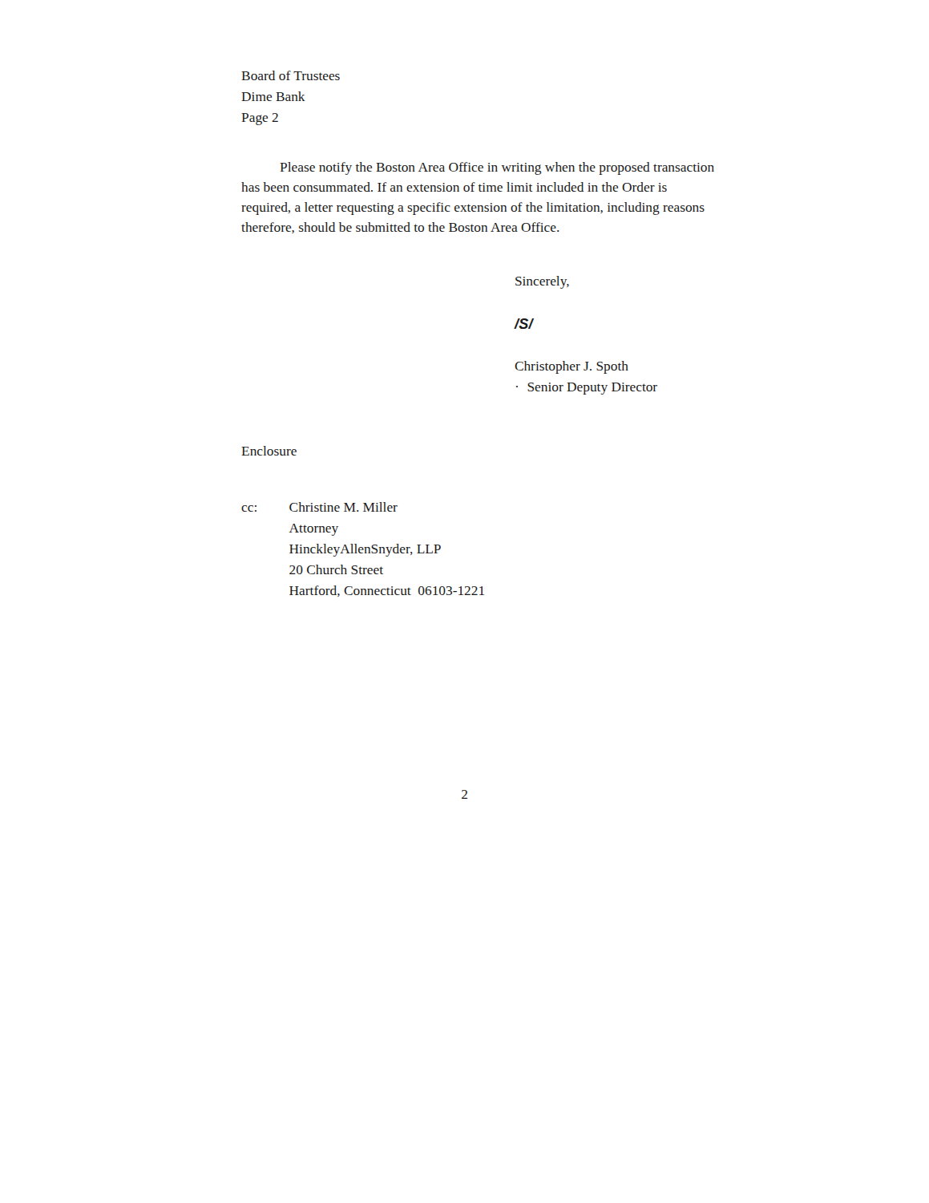Board of Trustees
Dime Bank
Page 2
Please notify the Boston Area Office in writing when the proposed transaction has been consummated. If an extension of time limit included in the Order is required, a letter requesting a specific extension of the limitation, including reasons therefore, should be submitted to the Boston Area Office.
Sincerely,
/S/
Christopher J. Spoth
·Senior Deputy Director
Enclosure
cc:
Christine M. Miller
Attorney
HinckleyAllenSnyder, LLP
20 Church Street
Hartford, Connecticut 06103-1221
2